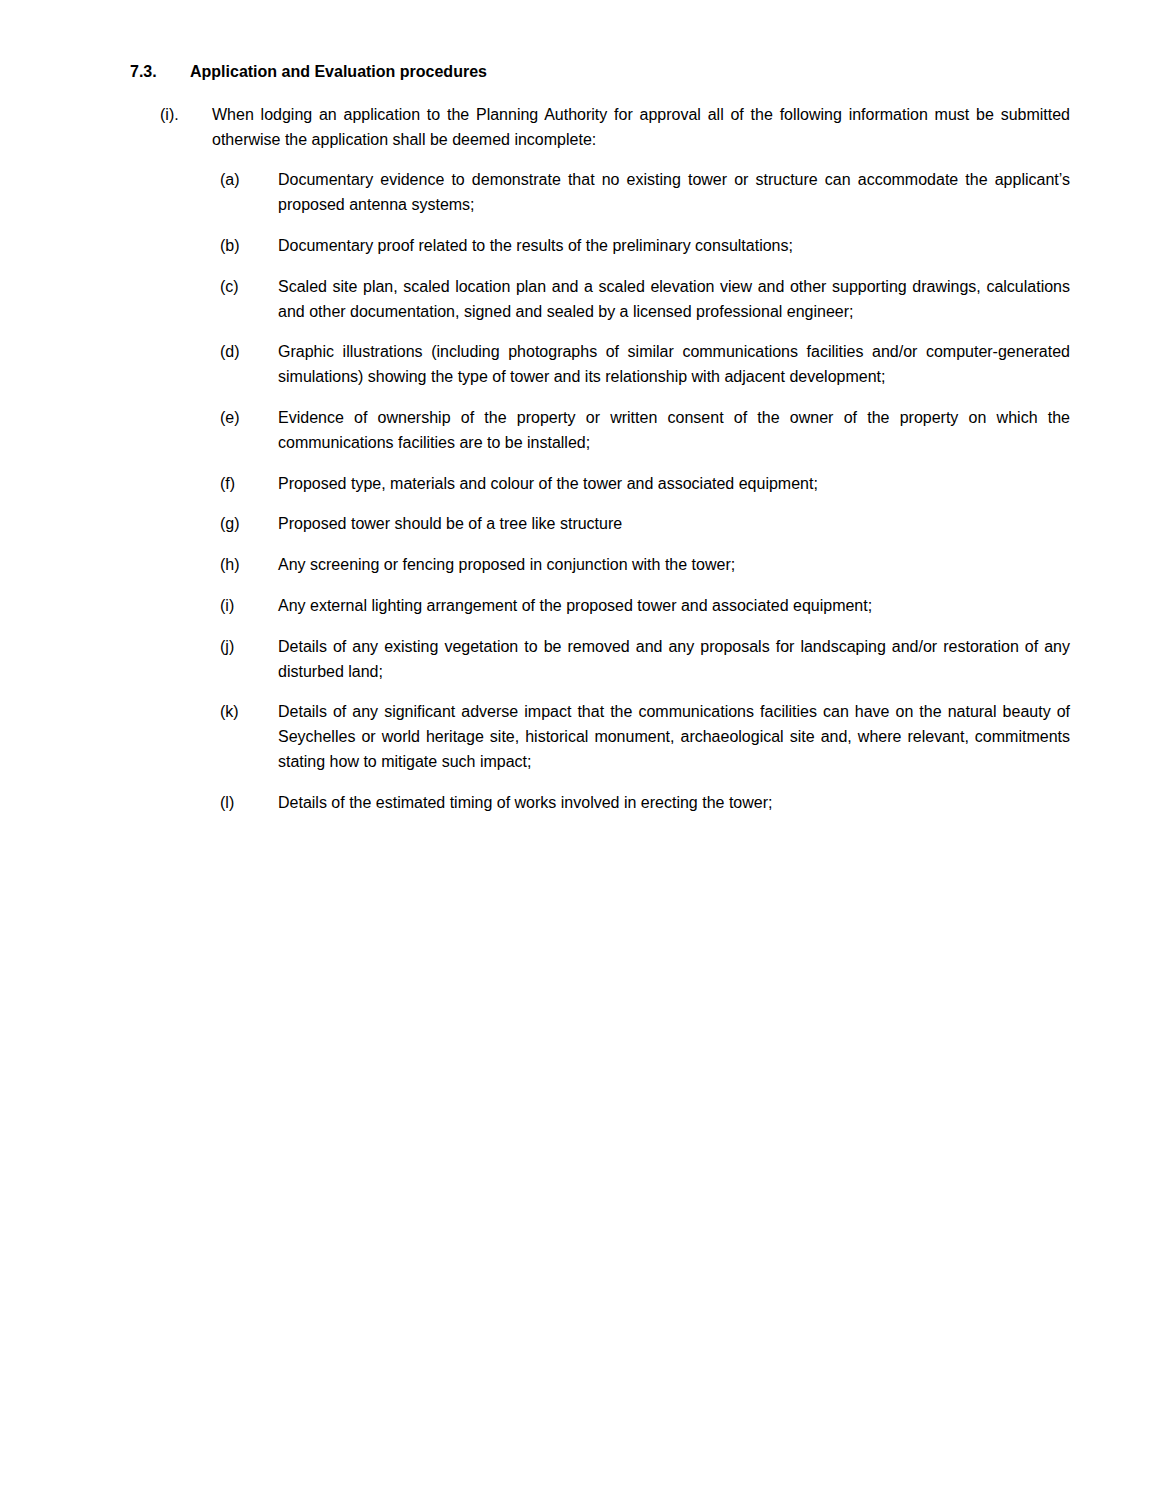7.3. Application and Evaluation procedures
(i). When lodging an application to the Planning Authority for approval all of the following information must be submitted otherwise the application shall be deemed incomplete:
(a) Documentary evidence to demonstrate that no existing tower or structure can accommodate the applicant’s proposed antenna systems;
(b) Documentary proof related to the results of the preliminary consultations;
(c) Scaled site plan, scaled location plan and a scaled elevation view and other supporting drawings, calculations and other documentation, signed and sealed by a licensed professional engineer;
(d) Graphic illustrations (including photographs of similar communications facilities and/or computer-generated simulations) showing the type of tower and its relationship with adjacent development;
(e) Evidence of ownership of the property or written consent of the owner of the property on which the communications facilities are to be installed;
(f) Proposed type, materials and colour of the tower and associated equipment;
(g) Proposed tower should be of a tree like structure
(h) Any screening or fencing proposed in conjunction with the tower;
(i) Any external lighting arrangement of the proposed tower and associated equipment;
(j) Details of any existing vegetation to be removed and any proposals for landscaping and/or restoration of any disturbed land;
(k) Details of any significant adverse impact that the communications facilities can have on the natural beauty of Seychelles or world heritage site, historical monument, archaeological site and, where relevant, commitments stating how to mitigate such impact;
(l) Details of the estimated timing of works involved in erecting the tower;